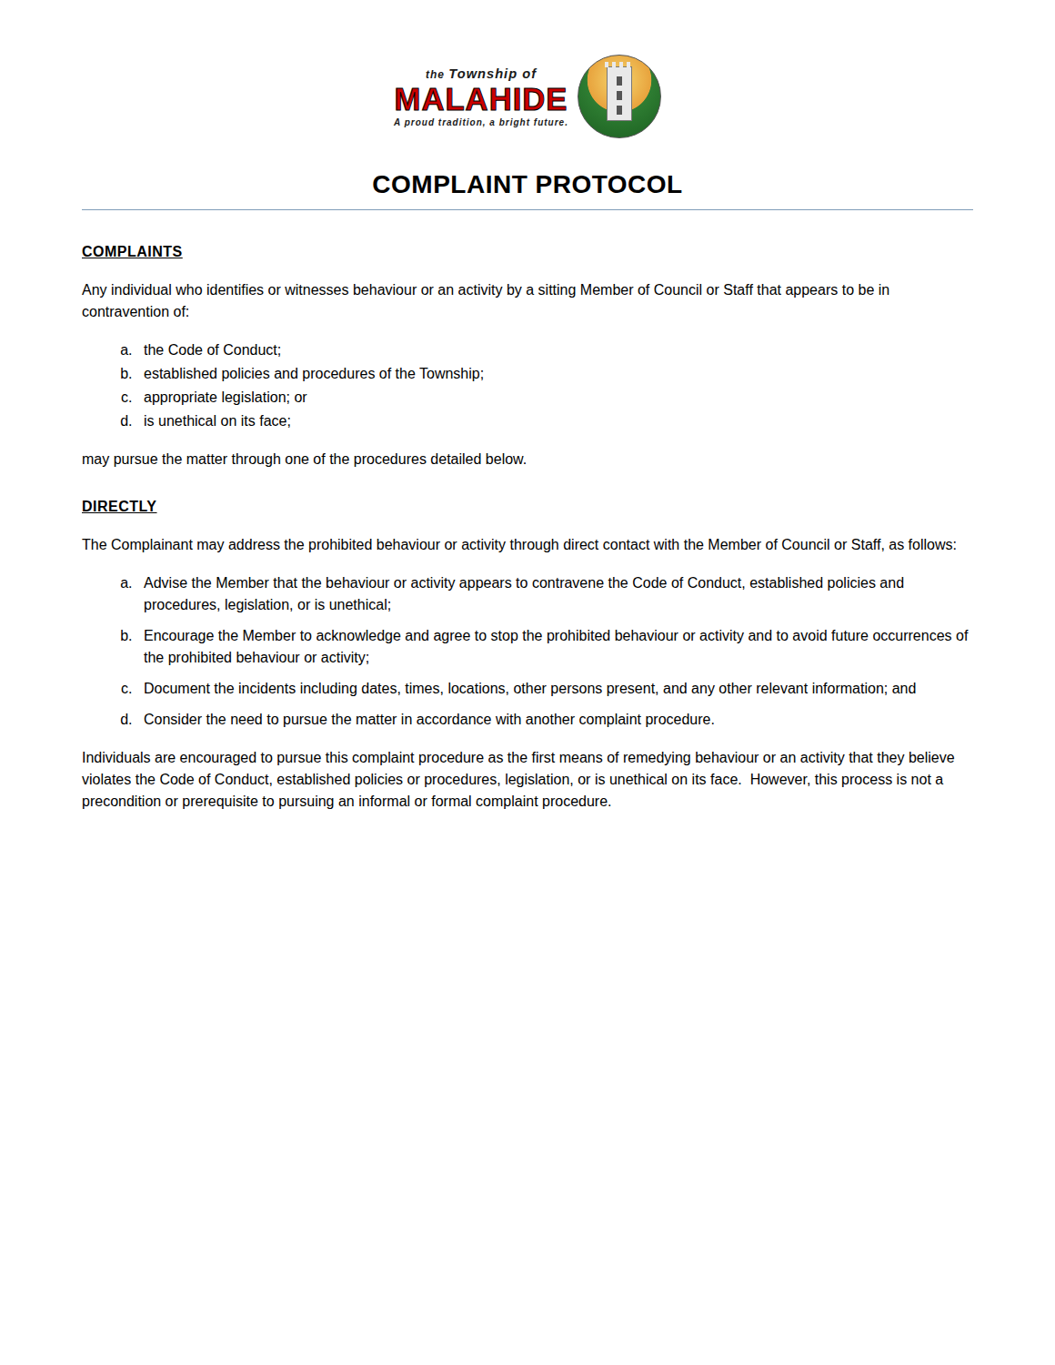the Township of
MALAHIDE
A proud tradition, a bright future.
COMPLAINT PROTOCOL
COMPLAINTS
Any individual who identifies or witnesses behaviour or an activity by a sitting Member of Council or Staff that appears to be in contravention of:
the Code of Conduct;
established policies and procedures of the Township;
appropriate legislation; or
is unethical on its face;
may pursue the matter through one of the procedures detailed below.
DIRECTLY
The Complainant may address the prohibited behaviour or activity through direct contact with the Member of Council or Staff, as follows:
Advise the Member that the behaviour or activity appears to contravene the Code of Conduct, established policies and procedures, legislation, or is unethical;
Encourage the Member to acknowledge and agree to stop the prohibited behaviour or activity and to avoid future occurrences of the prohibited behaviour or activity;
Document the incidents including dates, times, locations, other persons present, and any other relevant information; and
Consider the need to pursue the matter in accordance with another complaint procedure.
Individuals are encouraged to pursue this complaint procedure as the first means of remedying behaviour or an activity that they believe violates the Code of Conduct, established policies or procedures, legislation, or is unethical on its face. However, this process is not a precondition or prerequisite to pursuing an informal or formal complaint procedure.